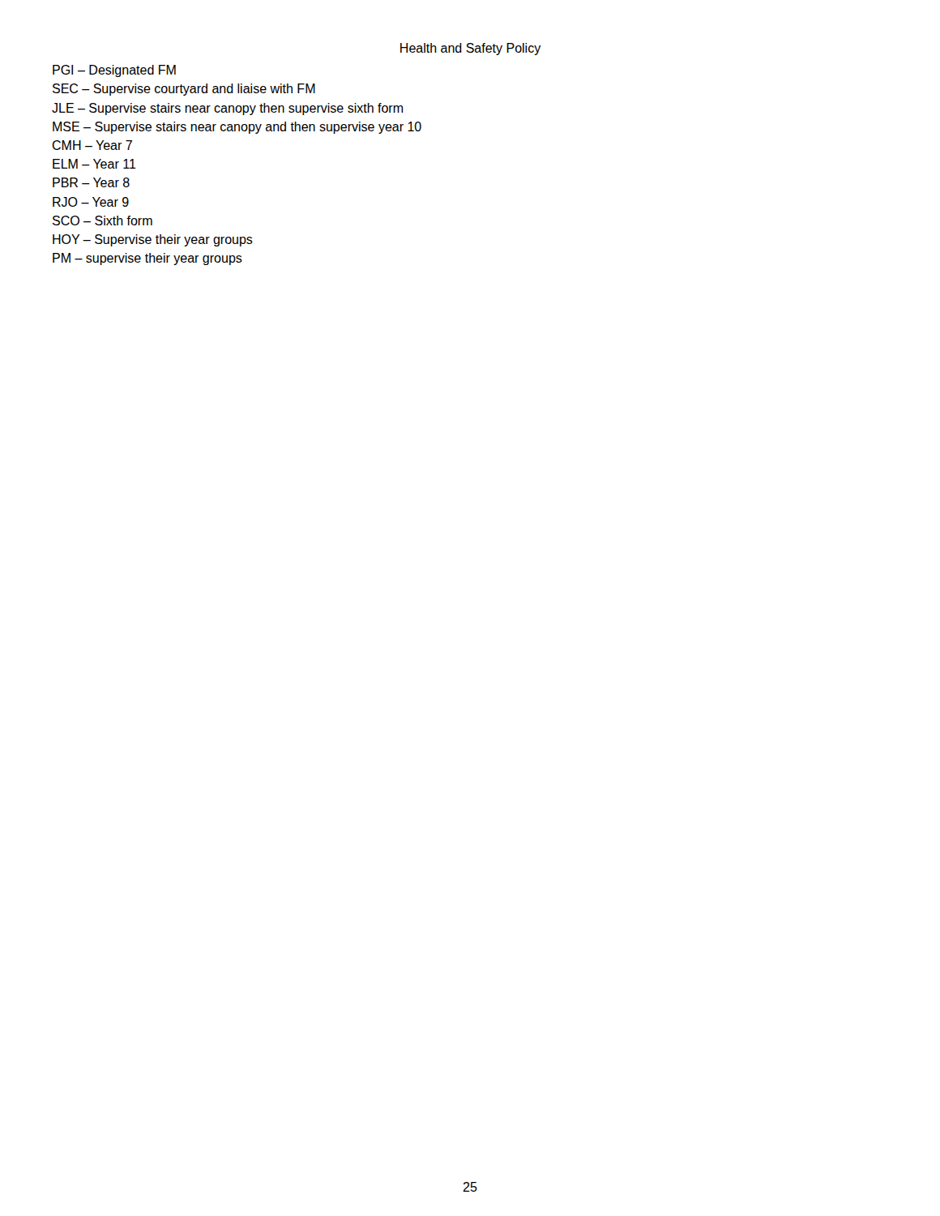Health and Safety Policy
PGI – Designated FM
SEC – Supervise courtyard and liaise with FM
JLE – Supervise stairs near canopy then supervise sixth form
MSE – Supervise stairs near canopy and then supervise year 10
CMH – Year 7
ELM – Year 11
PBR – Year 8
RJO – Year 9
SCO – Sixth form
HOY – Supervise their year groups
PM – supervise their year groups
25